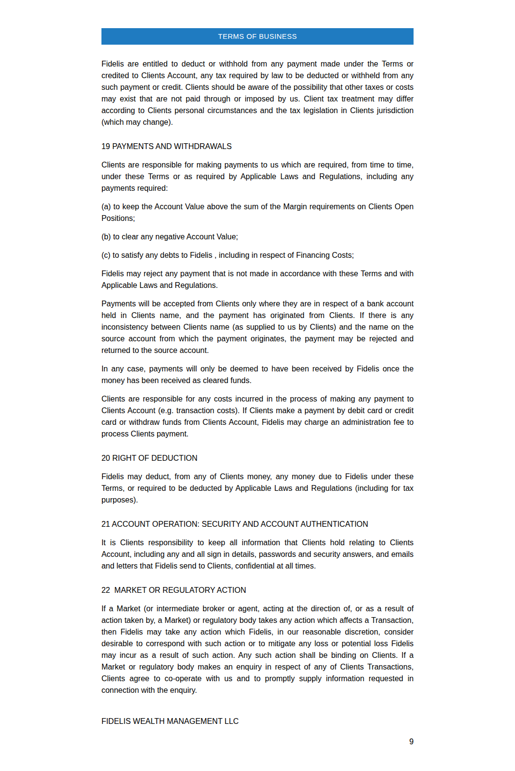TERMS OF BUSINESS
Fidelis are entitled to deduct or withhold from any payment made under the Terms or credited to Clients Account, any tax required by law to be deducted or withheld from any such payment or credit. Clients should be aware of the possibility that other taxes or costs may exist that are not paid through or imposed by us. Client tax treatment may differ according to Clients personal circumstances and the tax legislation in Clients jurisdiction (which may change).
19 PAYMENTS AND WITHDRAWALS
Clients are responsible for making payments to us which are required, from time to time, under these Terms or as required by Applicable Laws and Regulations, including any payments required:
(a) to keep the Account Value above the sum of the Margin requirements on Clients Open Positions;
(b) to clear any negative Account Value;
(c) to satisfy any debts to Fidelis , including in respect of Financing Costs;
Fidelis may reject any payment that is not made in accordance with these Terms and with Applicable Laws and Regulations.
Payments will be accepted from Clients only where they are in respect of a bank account held in Clients name, and the payment has originated from Clients. If there is any inconsistency between Clients name (as supplied to us by Clients) and the name on the source account from which the payment originates, the payment may be rejected and returned to the source account.
In any case, payments will only be deemed to have been received by Fidelis once the money has been received as cleared funds.
Clients are responsible for any costs incurred in the process of making any payment to Clients Account (e.g. transaction costs). If Clients make a payment by debit card or credit card or withdraw funds from Clients Account, Fidelis may charge an administration fee to process Clients payment.
20 RIGHT OF DEDUCTION
Fidelis may deduct, from any of Clients money, any money due to Fidelis under these Terms, or required to be deducted by Applicable Laws and Regulations (including for tax purposes).
21 ACCOUNT OPERATION: SECURITY AND ACCOUNT AUTHENTICATION
It is Clients responsibility to keep all information that Clients hold relating to Clients Account, including any and all sign in details, passwords and security answers, and emails and letters that Fidelis send to Clients, confidential at all times.
22 MARKET OR REGULATORY ACTION
If a Market (or intermediate broker or agent, acting at the direction of, or as a result of action taken by, a Market) or regulatory body takes any action which affects a Transaction, then Fidelis may take any action which Fidelis, in our reasonable discretion, consider desirable to correspond with such action or to mitigate any loss or potential loss Fidelis may incur as a result of such action. Any such action shall be binding on Clients. If a Market or regulatory body makes an enquiry in respect of any of Clients Transactions, Clients agree to co-operate with us and to promptly supply information requested in connection with the enquiry.
FIDELIS WEALTH MANAGEMENT LLC
9